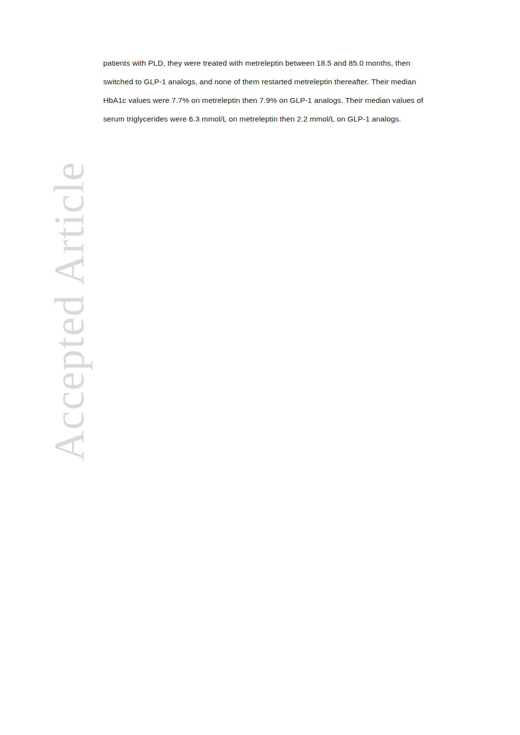Accepted Article
patients with PLD, they were treated with metreleptin between 18.5 and 85.0 months, then switched to GLP-1 analogs, and none of them restarted metreleptin thereafter. Their median HbA1c values were 7.7% on metreleptin then 7.9% on GLP-1 analogs. Their median values of serum triglycerides were 6.3 mmol/L on metreleptin then 2.2 mmol/L on GLP-1 analogs.